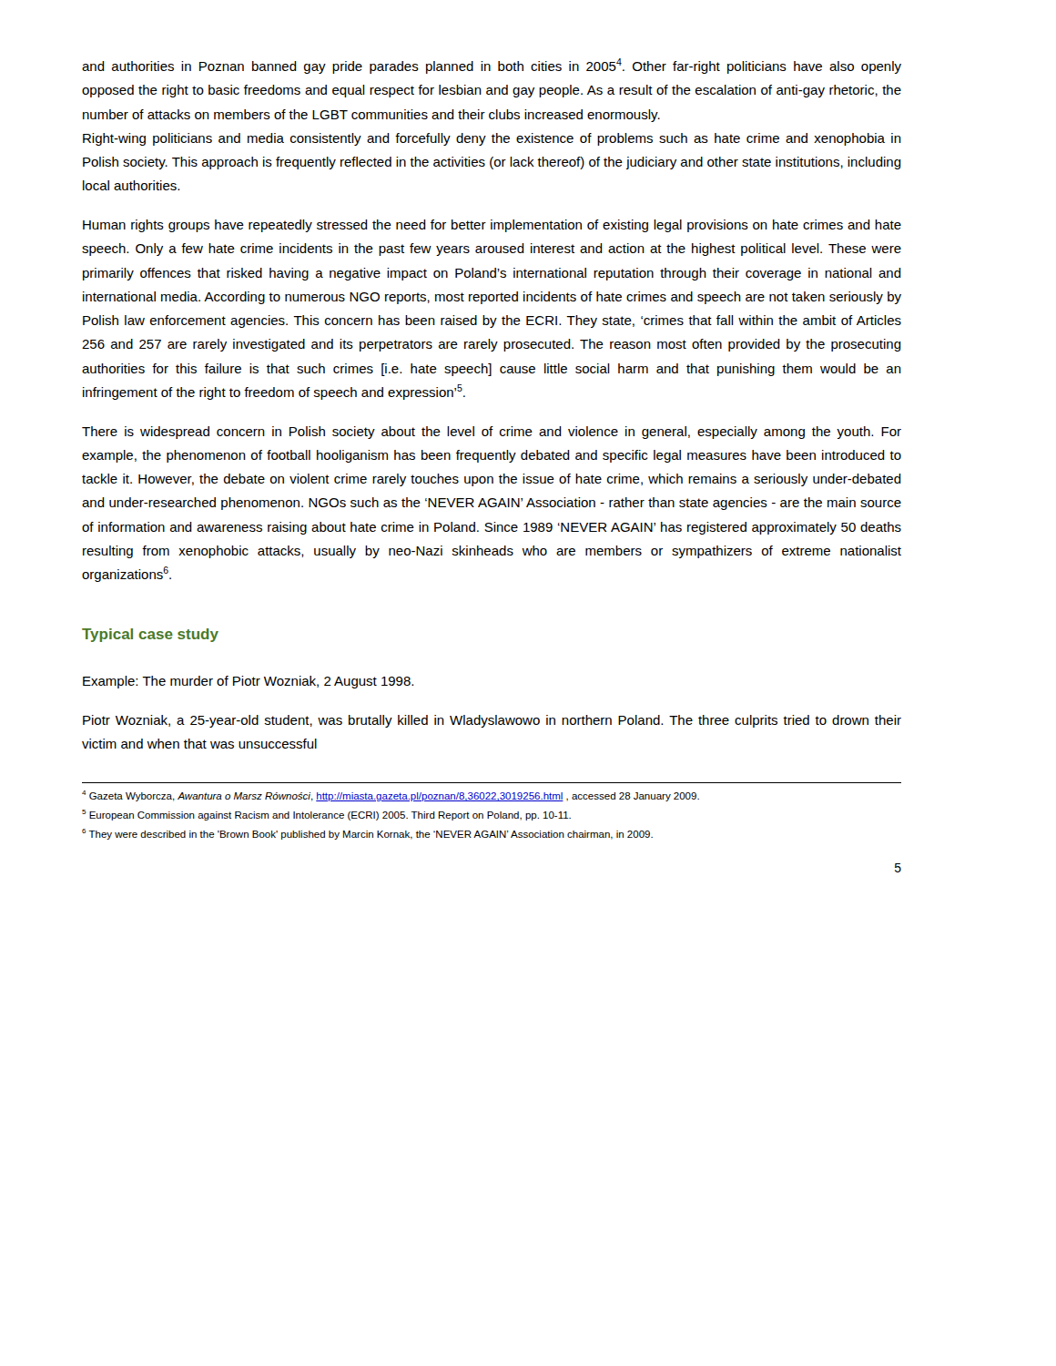and authorities in Poznan banned gay pride parades planned in both cities in 20054. Other far-right politicians have also openly opposed the right to basic freedoms and equal respect for lesbian and gay people. As a result of the escalation of anti-gay rhetoric, the number of attacks on members of the LGBT communities and their clubs increased enormously.
Right-wing politicians and media consistently and forcefully deny the existence of problems such as hate crime and xenophobia in Polish society. This approach is frequently reflected in the activities (or lack thereof) of the judiciary and other state institutions, including local authorities.
Human rights groups have repeatedly stressed the need for better implementation of existing legal provisions on hate crimes and hate speech. Only a few hate crime incidents in the past few years aroused interest and action at the highest political level. These were primarily offences that risked having a negative impact on Poland’s international reputation through their coverage in national and international media. According to numerous NGO reports, most reported incidents of hate crimes and speech are not taken seriously by Polish law enforcement agencies. This concern has been raised by the ECRI. They state, ‘crimes that fall within the ambit of Articles 256 and 257 are rarely investigated and its perpetrators are rarely prosecuted. The reason most often provided by the prosecuting authorities for this failure is that such crimes [i.e. hate speech] cause little social harm and that punishing them would be an infringement of the right to freedom of speech and expression’5.
There is widespread concern in Polish society about the level of crime and violence in general, especially among the youth. For example, the phenomenon of football hooliganism has been frequently debated and specific legal measures have been introduced to tackle it. However, the debate on violent crime rarely touches upon the issue of hate crime, which remains a seriously under-debated and under-researched phenomenon. NGOs such as the ‘NEVER AGAIN’ Association - rather than state agencies - are the main source of information and awareness raising about hate crime in Poland. Since 1989 ‘NEVER AGAIN’ has registered approximately 50 deaths resulting from xenophobic attacks, usually by neo-Nazi skinheads who are members or sympathizers of extreme nationalist organizations6.
Typical case study
Example: The murder of Piotr Wozniak, 2 August 1998.
Piotr Wozniak, a 25-year-old student, was brutally killed in Wladyslawowo in northern Poland. The three culprits tried to drown their victim and when that was unsuccessful
4 Gazeta Wyborcza, Awantura o Marsz Równości, http://miasta.gazeta.pl/poznan/8,36022,3019256.html , accessed 28 January 2009.
5 European Commission against Racism and Intolerance (ECRI) 2005. Third Report on Poland, pp. 10-11.
6 They were described in the 'Brown Book' published by Marcin Kornak, the ‘NEVER AGAIN’ Association chairman, in 2009.
5